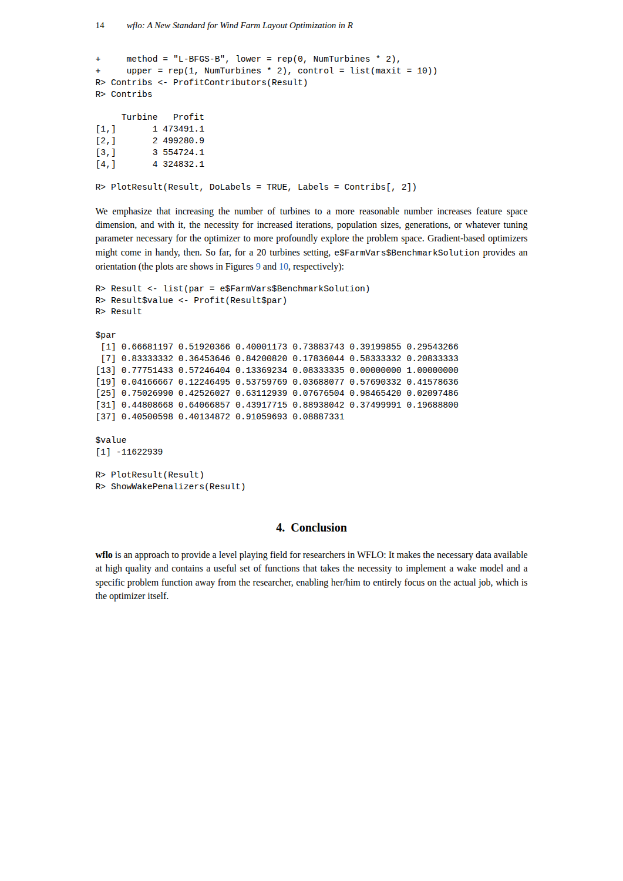14 wflo: A New Standard for Wind Farm Layout Optimization in R
+     method = "L-BFGS-B", lower = rep(0, NumTurbines * 2),
+     upper = rep(1, NumTurbines * 2), control = list(maxit = 10))
R> Contribs <- ProfitContributors(Result)
R> Contribs

     Turbine   Profit
[1,]       1 473491.1
[2,]       2 499280.9
[3,]       3 554724.1
[4,]       4 324832.1

R> PlotResult(Result, DoLabels = TRUE, Labels = Contribs[, 2])
We emphasize that increasing the number of turbines to a more reasonable number increases feature space dimension, and with it, the necessity for increased iterations, population sizes, generations, or whatever tuning parameter necessary for the optimizer to more profoundly explore the problem space. Gradient-based optimizers might come in handy, then. So far, for a 20 turbines setting, e$FarmVars$BenchmarkSolution provides an orientation (the plots are shows in Figures 9 and 10, respectively):
R> Result <- list(par = e$FarmVars$BenchmarkSolution)
R> Result$value <- Profit(Result$par)
R> Result

$par
 [1] 0.66681197 0.51920366 0.40001173 0.73883743 0.39199855 0.29543266
 [7] 0.83333332 0.36453646 0.84200820 0.17836044 0.58333332 0.20833333
[13] 0.77751433 0.57246404 0.13369234 0.08333335 0.00000000 1.00000000
[19] 0.04166667 0.12246495 0.53759769 0.03688077 0.57690332 0.41578636
[25] 0.75026990 0.42526027 0.63112939 0.07676504 0.98465420 0.02097486
[31] 0.44808668 0.64066857 0.43917715 0.88938042 0.37499991 0.19688800
[37] 0.40500598 0.40134872 0.91059693 0.08887331

$value
[1] -11622939

R> PlotResult(Result)
R> ShowWakePenalizers(Result)
4. Conclusion
wflo is an approach to provide a level playing field for researchers in WFLO: It makes the necessary data available at high quality and contains a useful set of functions that takes the necessity to implement a wake model and a specific problem function away from the researcher, enabling her/him to entirely focus on the actual job, which is the optimizer itself.